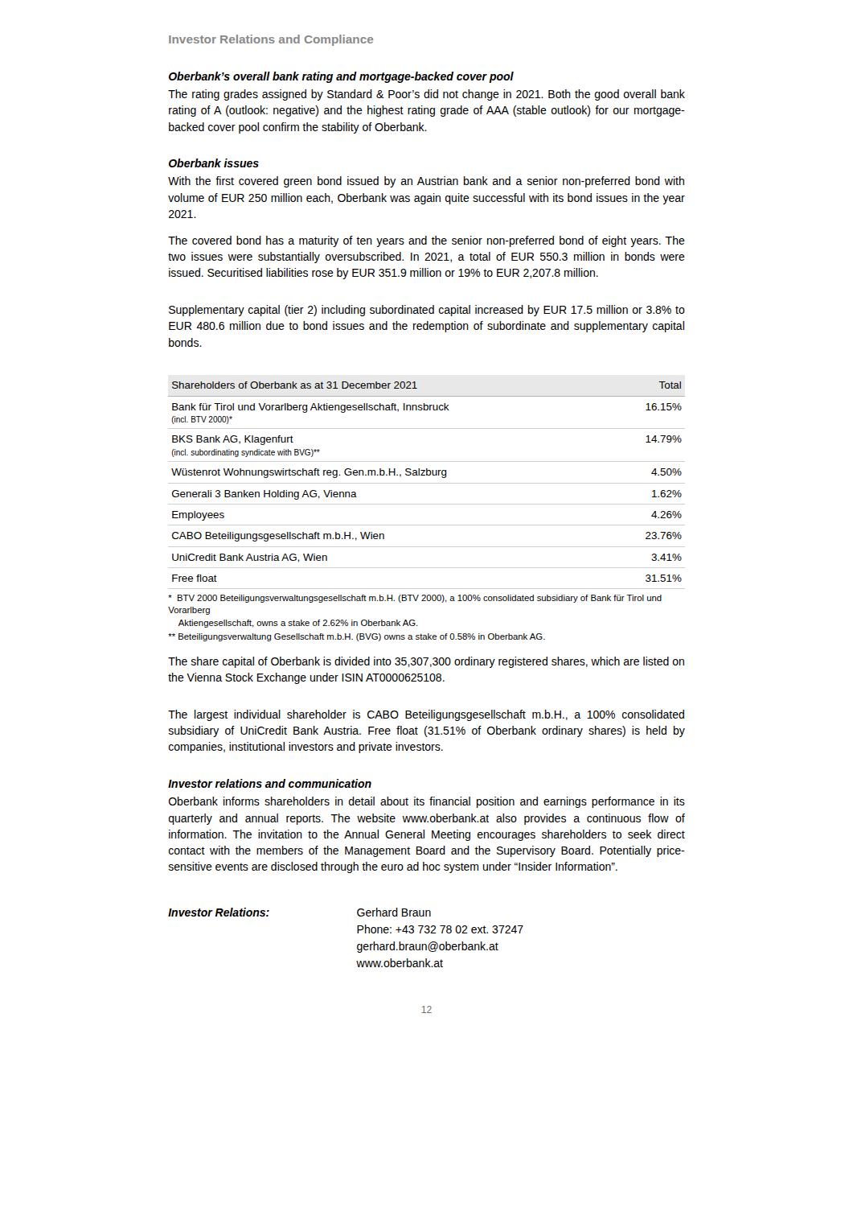Investor Relations and Compliance
Oberbank’s overall bank rating and mortgage-backed cover pool
The rating grades assigned by Standard & Poor’s did not change in 2021. Both the good overall bank rating of A (outlook: negative) and the highest rating grade of AAA (stable outlook) for our mortgage-backed cover pool confirm the stability of Oberbank.
Oberbank issues
With the first covered green bond issued by an Austrian bank and a senior non-preferred bond with volume of EUR 250 million each, Oberbank was again quite successful with its bond issues in the year 2021.
The covered bond has a maturity of ten years and the senior non-preferred bond of eight years. The two issues were substantially oversubscribed. In 2021, a total of EUR 550.3 million in bonds were issued. Securitised liabilities rose by EUR 351.9 million or 19% to EUR 2,207.8 million.
Supplementary capital (tier 2) including subordinated capital increased by EUR 17.5 million or 3.8% to EUR 480.6 million due to bond issues and the redemption of subordinate and supplementary capital bonds.
| Shareholders of Oberbank as at 31 December 2021 | Total |
| --- | --- |
| Bank für Tirol und Vorarlberg Aktiengesellschaft, Innsbruck | 16.15% |
| (incl. BTV 2000)* | |
| BKS Bank AG, Klagenfurt | 14.79% |
| (incl. subordinating syndicate with BVG)** | |
| Wüstenrot Wohnungswirtschaft reg. Gen.m.b.H., Salzburg | 4.50% |
| Generali 3 Banken Holding AG, Vienna | 1.62% |
| Employees | 4.26% |
| CABO Beteiligungsgesellschaft m.b.H., Wien | 23.76% |
| UniCredit Bank Austria AG, Wien | 3.41% |
| Free float | 31.51% |
* BTV 2000 Beteiligungsverwaltungsgesellschaft m.b.H. (BTV 2000), a 100% consolidated subsidiary of Bank für Tirol und Vorarlberg
Aktiengesellschaft, owns a stake of 2.62% in Oberbank AG.
** Beteiligungsverwaltung Gesellschaft m.b.H. (BVG) owns a stake of 0.58% in Oberbank AG.
The share capital of Oberbank is divided into 35,307,300 ordinary registered shares, which are listed on the Vienna Stock Exchange under ISIN AT0000625108.
The largest individual shareholder is CABO Beteiligungsgesellschaft m.b.H., a 100% consolidated subsidiary of UniCredit Bank Austria. Free float (31.51% of Oberbank ordinary shares) is held by companies, institutional investors and private investors.
Investor relations and communication
Oberbank informs shareholders in detail about its financial position and earnings performance in its quarterly and annual reports. The website www.oberbank.at also provides a continuous flow of information. The invitation to the Annual General Meeting encourages shareholders to seek direct contact with the members of the Management Board and the Supervisory Board. Potentially price-sensitive events are disclosed through the euro ad hoc system under “Insider Information”.
Investor Relations:
Gerhard Braun
Phone: +43 732 78 02 ext. 37247
gerhard.braun@oberbank.at
www.oberbank.at
12